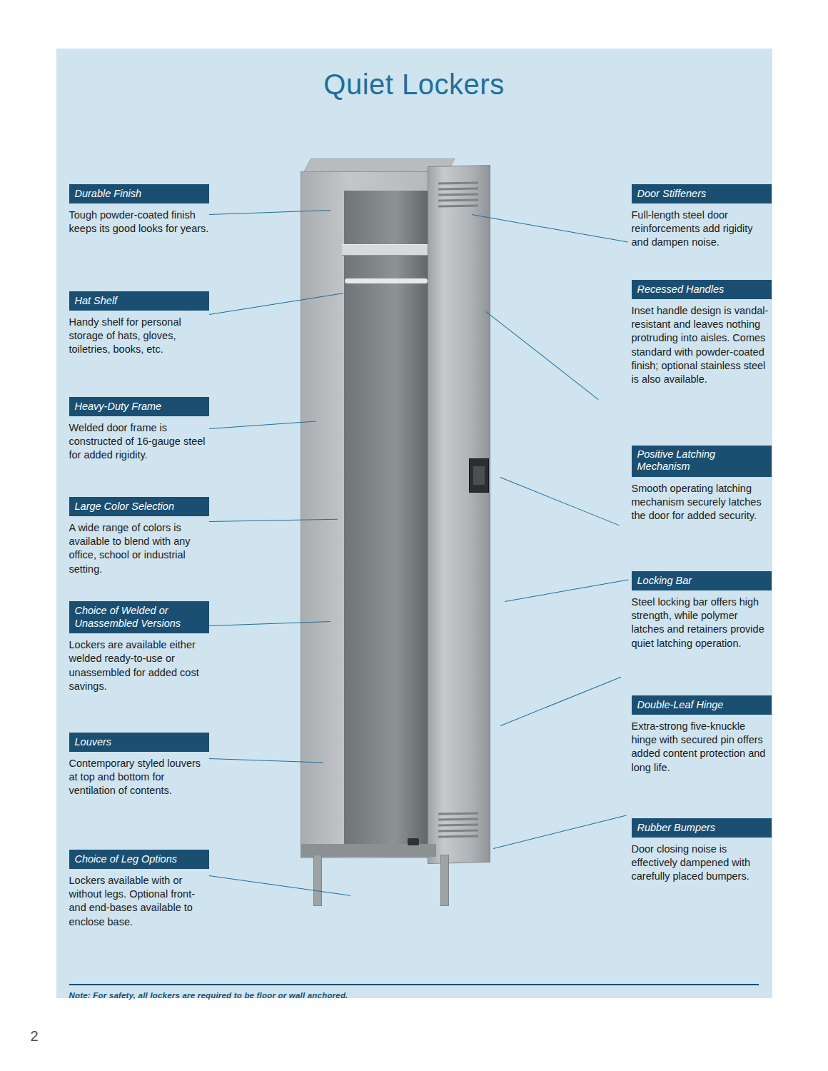Quiet Lockers
Durable Finish
Tough powder-coated finish keeps its good looks for years.
Hat Shelf
Handy shelf for personal storage of hats, gloves, toiletries, books, etc.
Heavy-Duty Frame
Welded door frame is constructed of 16-gauge steel for added rigidity.
Large Color Selection
A wide range of colors is available to blend with any office, school or industrial setting.
Choice of Welded or Unassembled Versions
Lockers are available either welded ready-to-use or unassembled for added cost savings.
Louvers
Contemporary styled louvers at top and bottom for ventilation of contents.
Choice of Leg Options
Lockers available with or without legs. Optional front- and end-bases available to enclose base.
Door Stiffeners
Full-length steel door reinforcements add rigidity and dampen noise.
Recessed Handles
Inset handle design is vandal-resistant and leaves nothing protruding into aisles. Comes standard with powder-coated finish; optional stainless steel is also available.
Positive Latching Mechanism
Smooth operating latching mechanism securely latches the door for added security.
Locking Bar
Steel locking bar offers high strength, while polymer latches and retainers provide quiet latching operation.
Double-Leaf Hinge
Extra-strong five-knuckle hinge with secured pin offers added content protection and long life.
Rubber Bumpers
Door closing noise is effectively dampened with carefully placed bumpers.
Note: For safety, all lockers are required to be floor or wall anchored.
2